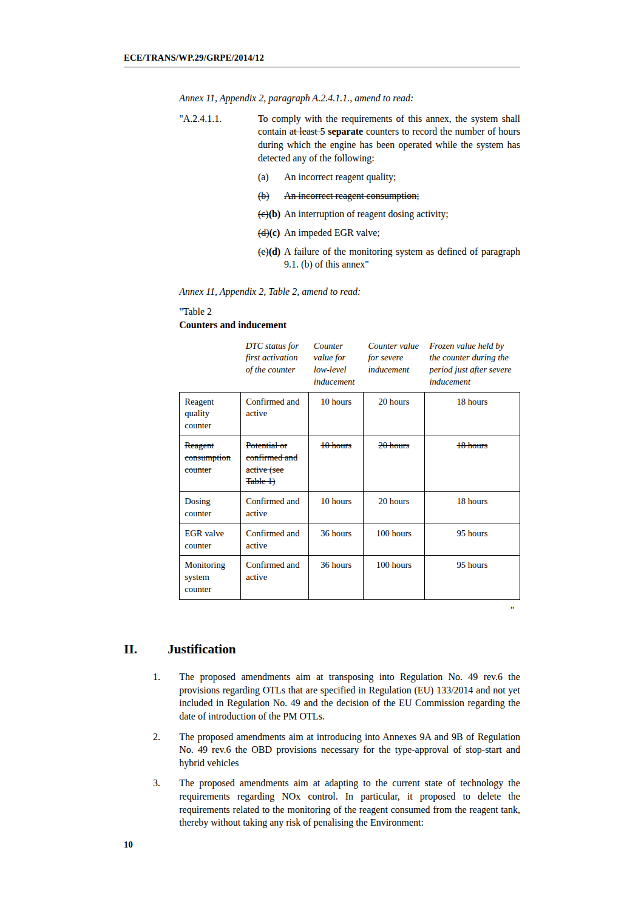ECE/TRANS/WP.29/GRPE/2014/12
Annex 11, Appendix 2, paragraph A.2.4.1.1., amend to read:
"A.2.4.1.1.
To comply with the requirements of this annex, the system shall contain at least 5 separate counters to record the number of hours during which the engine has been operated while the system has detected any of the following:
(a)
An incorrect reagent quality;
(b)
An incorrect reagent consumption;
(c)(b)
An interruption of reagent dosing activity;
(d)(c)
An impeded EGR valve;
(e)(d)
A failure of the monitoring system as defined of paragraph 9.1. (b) of this annex"
Annex 11, Appendix 2, Table 2, amend to read:
"Table 2
Counters and inducement
| | DTC status for first activation of the counter | Counter value for low-level inducement | Counter value for severe inducement | Frozen value held by the counter during the period just after severe inducement |
| --- | --- | --- | --- | --- |
| Reagent quality counter | Confirmed and active | 10 hours | 20 hours | 18 hours |
| Reagent consumption counter | Potential or confirmed and active (see Table 1) | 10 hours | 20 hours | 18 hours |
| Dosing counter | Confirmed and active | 10 hours | 20 hours | 18 hours |
| EGR valve counter | Confirmed and active | 36 hours | 100 hours | 95 hours |
| Monitoring system counter | Confirmed and active | 36 hours | 100 hours | 95 hours |
"
II. Justification
1.
The proposed amendments aim at transposing into Regulation No. 49 rev.6 the provisions regarding OTLs that are specified in Regulation (EU) 133/2014 and not yet included in Regulation No. 49 and the decision of the EU Commission regarding the date of introduction of the PM OTLs.
2.
The proposed amendments aim at introducing into Annexes 9A and 9B of Regulation No. 49 rev.6 the OBD provisions necessary for the type-approval of stop-start and hybrid vehicles
3.
The proposed amendments aim at adapting to the current state of technology the requirements regarding NOx control. In particular, it proposed to delete the requirements related to the monitoring of the reagent consumed from the reagent tank, thereby without taking any risk of penalising the Environment:
10